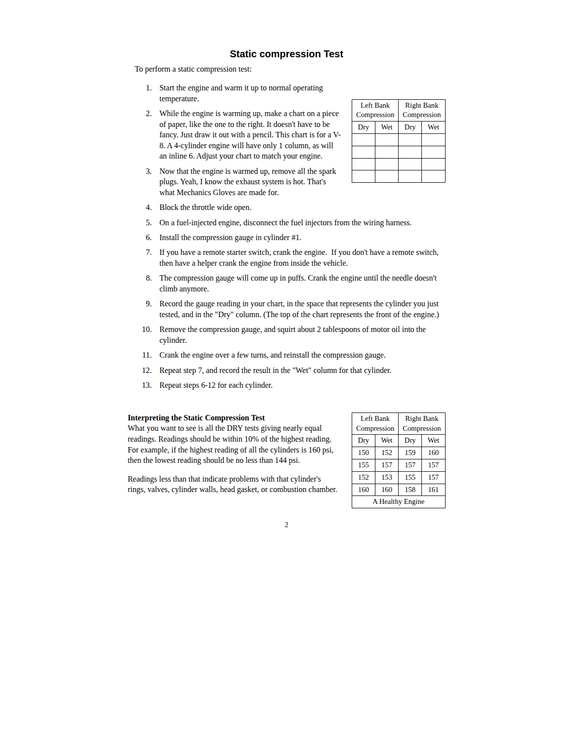Static compression Test
To perform a static compression test:
| Left Bank Compression | Right Bank Compression |
| --- | --- |
| Dry | Wet | Dry | Wet |
Start the engine and warm it up to normal operating temperature.
While the engine is warming up, make a chart on a piece of paper, like the one to the right. It doesn't have to be fancy. Just draw it out with a pencil. This chart is for a V-8. A 4-cylinder engine will have only 1 column, as will an inline 6. Adjust your chart to match your engine.
Now that the engine is warmed up, remove all the spark plugs. Yeah, I know the exhaust system is hot. That's what Mechanics Gloves are made for.
Block the throttle wide open.
On a fuel-injected engine, disconnect the fuel injectors from the wiring harness.
Install the compression gauge in cylinder #1.
If you have a remote starter switch, crank the engine. If you don't have a remote switch, then have a helper crank the engine from inside the vehicle.
The compression gauge will come up in puffs. Crank the engine until the needle doesn't climb anymore.
Record the gauge reading in your chart, in the space that represents the cylinder you just tested, and in the "Dry" column. (The top of the chart represents the front of the engine.)
Remove the compression gauge, and squirt about 2 tablespoons of motor oil into the cylinder.
Crank the engine over a few turns, and reinstall the compression gauge.
Repeat step 7, and record the result in the "Wet" column for that cylinder.
Repeat steps 6-12 for each cylinder.
| Left Bank Compression | Right Bank Compression |
| --- | --- |
| Dry | Wet | Dry | Wet |
| 150 | 152 | 159 | 160 |
| 155 | 157 | 157 | 157 |
| 152 | 153 | 155 | 157 |
| 160 | 160 | 158 | 161 |
| A Healthy Engine |
Interpreting the Static Compression Test
What you want to see is all the DRY tests giving nearly equal readings. Readings should be within 10% of the highest reading. For example, if the highest reading of all the cylinders is 160 psi, then the lowest reading should be no less than 144 psi.
Readings less than that indicate problems with that cylinder's rings, valves, cylinder walls, head gasket, or combustion chamber.
2